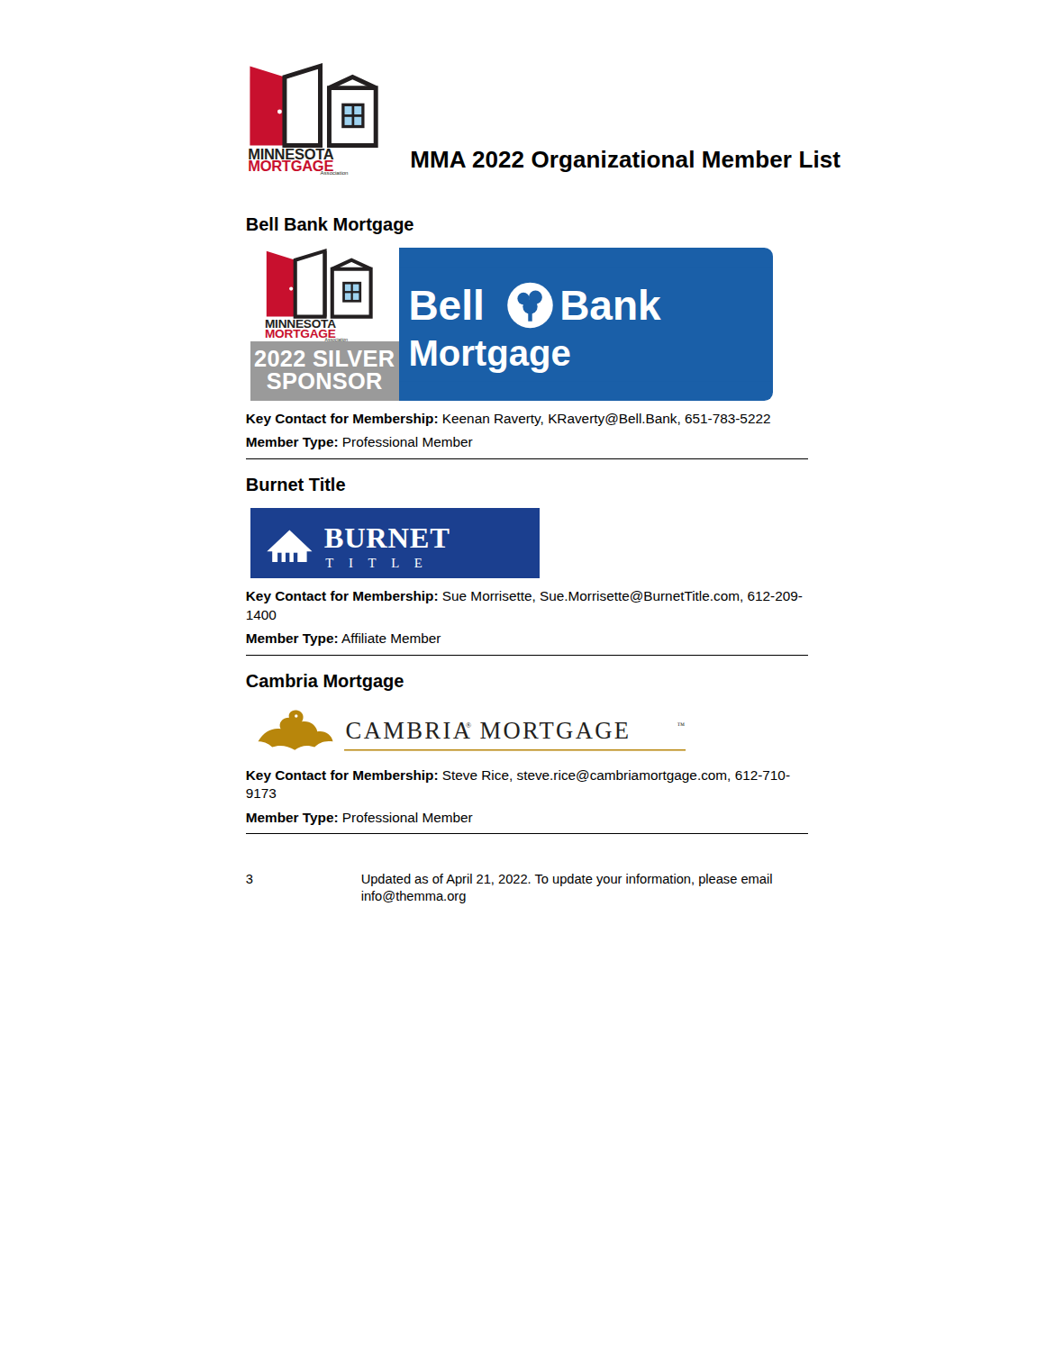MINNESOTA MORTGAGE Association
MMA 2022 Organizational Member List
Bell Bank Mortgage
MINNESOTA MORTGAGE Association
2022 SILVER SPONSOR
Bell Bank Mortgage
Key Contact for Membership: Keenan Raverty, KRaverty@Bell.Bank, 651-783-5222
Member Type: Professional Member
Burnet Title
BURNET T I T L E
Key Contact for Membership: Sue Morrisette, Sue.Morrisette@BurnetTitle.com, 612-209-1400
Member Type: Affiliate Member
Cambria Mortgage
CAMBRIA ® MORTGAGE ™
Key Contact for Membership: Steve Rice, steve.rice@cambriamortgage.com, 612-710-9173
Member Type: Professional Member
3 Updated as of April 21, 2022. To update your information, please email info@themma.org